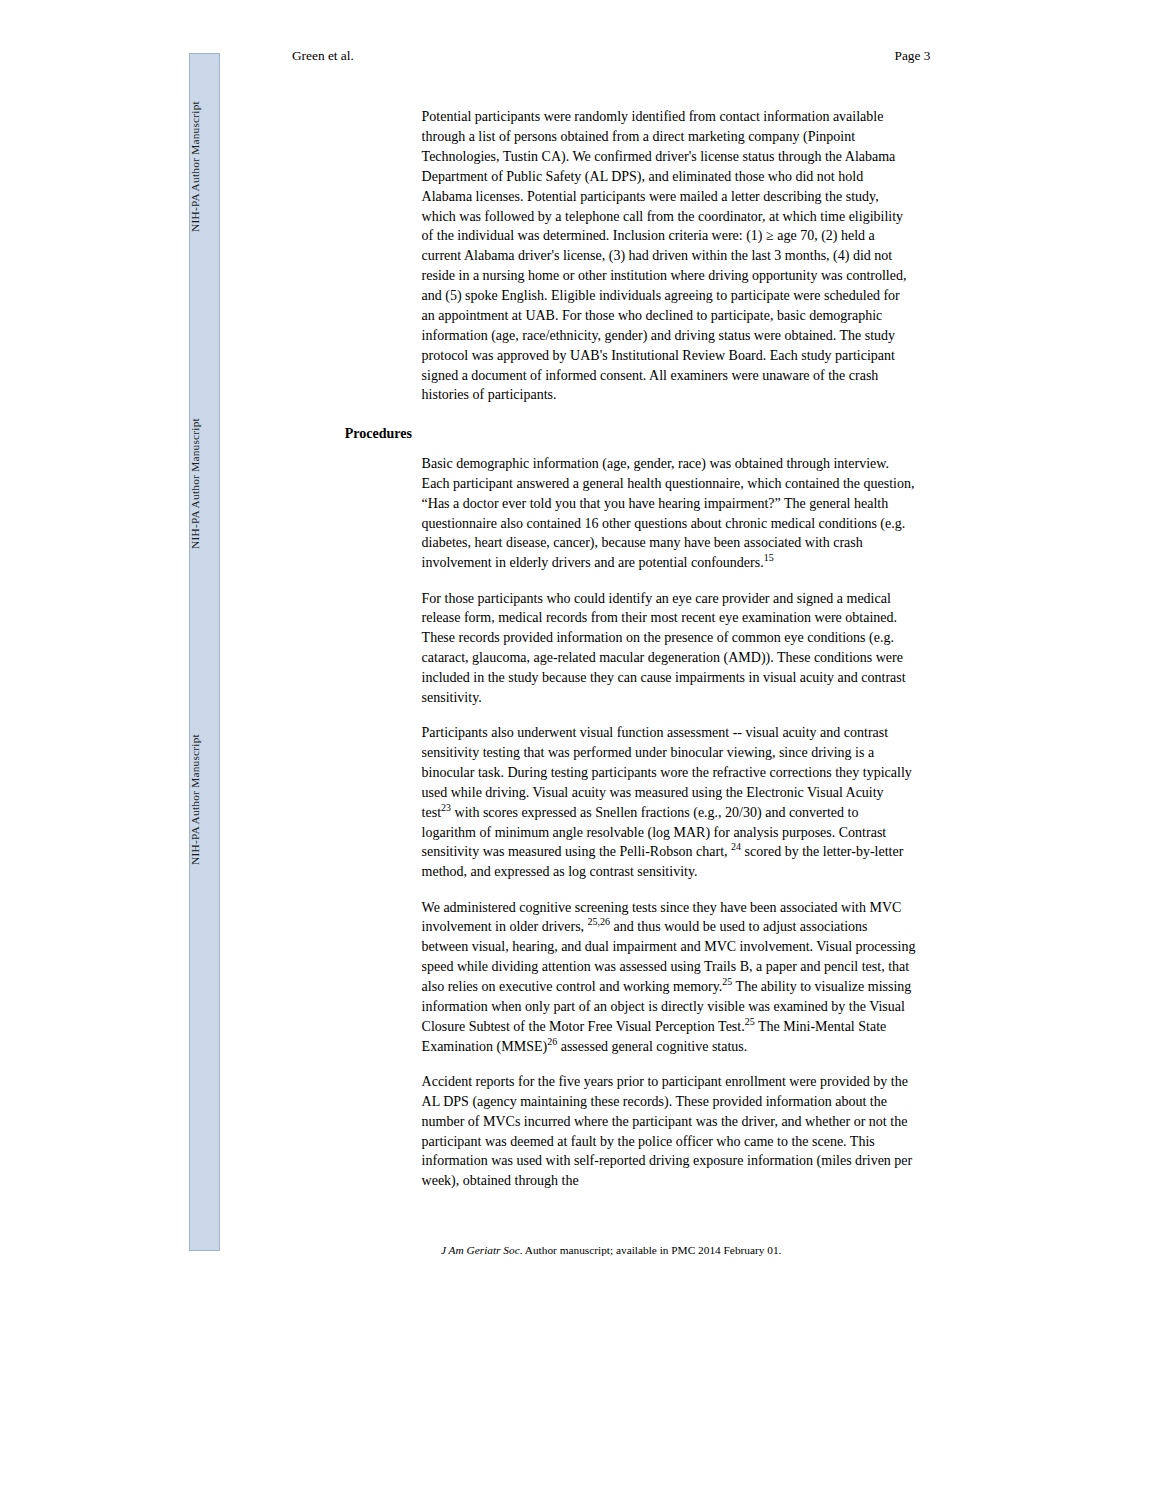NIH-PA Author Manuscript
NIH-PA Author Manuscript
NIH-PA Author Manuscript
Green et al. Page 3
Potential participants were randomly identified from contact information available through a list of persons obtained from a direct marketing company (Pinpoint Technologies, Tustin CA). We confirmed driver's license status through the Alabama Department of Public Safety (AL DPS), and eliminated those who did not hold Alabama licenses. Potential participants were mailed a letter describing the study, which was followed by a telephone call from the coordinator, at which time eligibility of the individual was determined. Inclusion criteria were: (1) ≥ age 70, (2) held a current Alabama driver's license, (3) had driven within the last 3 months, (4) did not reside in a nursing home or other institution where driving opportunity was controlled, and (5) spoke English. Eligible individuals agreeing to participate were scheduled for an appointment at UAB. For those who declined to participate, basic demographic information (age, race/ethnicity, gender) and driving status were obtained. The study protocol was approved by UAB's Institutional Review Board. Each study participant signed a document of informed consent. All examiners were unaware of the crash histories of participants.
Procedures
Basic demographic information (age, gender, race) was obtained through interview. Each participant answered a general health questionnaire, which contained the question, “Has a doctor ever told you that you have hearing impairment?” The general health questionnaire also contained 16 other questions about chronic medical conditions (e.g. diabetes, heart disease, cancer), because many have been associated with crash involvement in elderly drivers and are potential confounders.15
For those participants who could identify an eye care provider and signed a medical release form, medical records from their most recent eye examination were obtained. These records provided information on the presence of common eye conditions (e.g. cataract, glaucoma, age-related macular degeneration (AMD)). These conditions were included in the study because they can cause impairments in visual acuity and contrast sensitivity.
Participants also underwent visual function assessment -- visual acuity and contrast sensitivity testing that was performed under binocular viewing, since driving is a binocular task. During testing participants wore the refractive corrections they typically used while driving. Visual acuity was measured using the Electronic Visual Acuity test23 with scores expressed as Snellen fractions (e.g., 20/30) and converted to logarithm of minimum angle resolvable (log MAR) for analysis purposes. Contrast sensitivity was measured using the Pelli-Robson chart, 24 scored by the letter-by-letter method, and expressed as log contrast sensitivity.
We administered cognitive screening tests since they have been associated with MVC involvement in older drivers, 25,26 and thus would be used to adjust associations between visual, hearing, and dual impairment and MVC involvement. Visual processing speed while dividing attention was assessed using Trails B, a paper and pencil test, that also relies on executive control and working memory.25 The ability to visualize missing information when only part of an object is directly visible was examined by the Visual Closure Subtest of the Motor Free Visual Perception Test.25 The Mini-Mental State Examination (MMSE)26 assessed general cognitive status.
Accident reports for the five years prior to participant enrollment were provided by the AL DPS (agency maintaining these records). These provided information about the number of MVCs incurred where the participant was the driver, and whether or not the participant was deemed at fault by the police officer who came to the scene. This information was used with self-reported driving exposure information (miles driven per week), obtained through the
J Am Geriatr Soc. Author manuscript; available in PMC 2014 February 01.